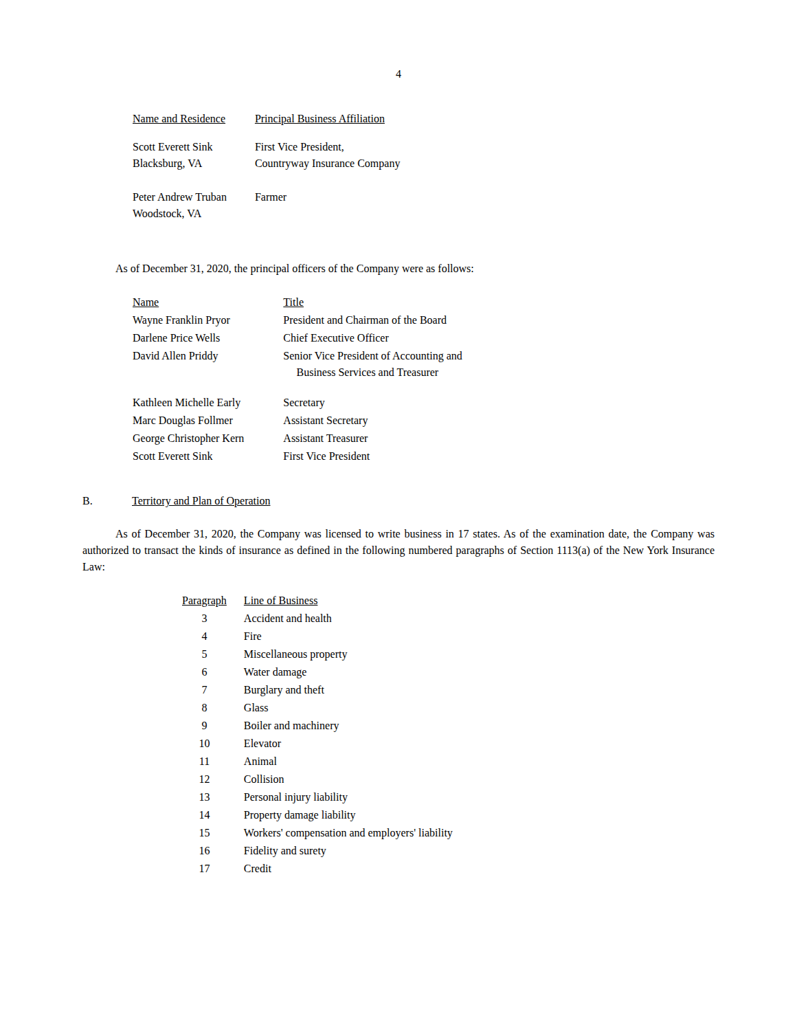4
| Name and Residence | Principal Business Affiliation |
| --- | --- |
| Scott Everett Sink Blacksburg, VA | First Vice President, Countryway Insurance Company |
| Peter Andrew Truban Woodstock, VA | Farmer |
As of December 31, 2020, the principal officers of the Company were as follows:
| Name | Title |
| --- | --- |
| Wayne Franklin Pryor | President and Chairman of the Board |
| Darlene Price Wells | Chief Executive Officer |
| David Allen Priddy | Senior Vice President of Accounting and Business Services and Treasurer |
| Kathleen Michelle Early | Secretary |
| Marc Douglas Follmer | Assistant Secretary |
| George Christopher Kern | Assistant Treasurer |
| Scott Everett Sink | First Vice President |
B. Territory and Plan of Operation
As of December 31, 2020, the Company was licensed to write business in 17 states. As of the examination date, the Company was authorized to transact the kinds of insurance as defined in the following numbered paragraphs of Section 1113(a) of the New York Insurance Law:
| Paragraph | Line of Business |
| --- | --- |
| 3 | Accident and health |
| 4 | Fire |
| 5 | Miscellaneous property |
| 6 | Water damage |
| 7 | Burglary and theft |
| 8 | Glass |
| 9 | Boiler and machinery |
| 10 | Elevator |
| 11 | Animal |
| 12 | Collision |
| 13 | Personal injury liability |
| 14 | Property damage liability |
| 15 | Workers' compensation and employers' liability |
| 16 | Fidelity and surety |
| 17 | Credit |